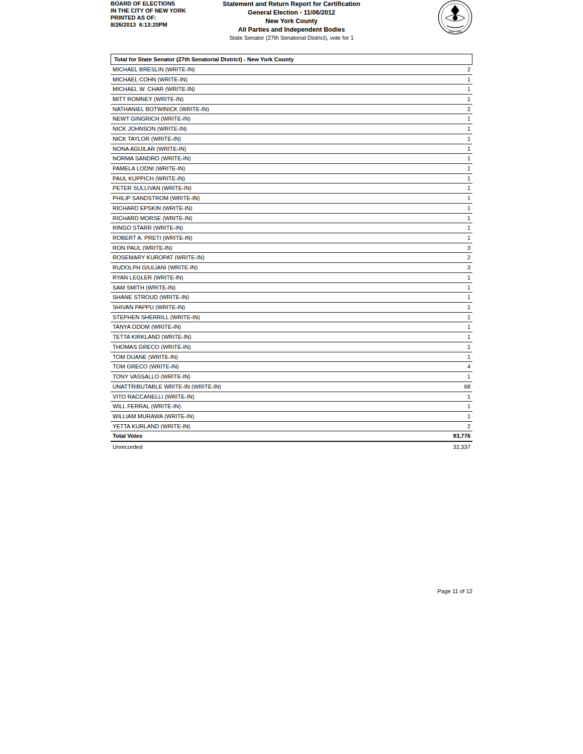BOARD OF ELECTIONS
IN THE CITY OF NEW YORK
PRINTED AS OF:
8/26/2013 6:13:20PM
Statement and Return Report for Certification
General Election - 11/06/2012
New York County
All Parties and Independent Bodies
State Senator (27th Senatorial District), vote for 1
NEW YORK
Total for State Senator (27th Senatorial District) - New York County
| MICHAEL BRESLIN (WRITE-IN) | 2 |
| MICHAEL COHN (WRITE-IN) | 1 |
| MICHAEL W. CHAR (WRITE-IN) | 1 |
| MITT ROMNEY (WRITE-IN) | 1 |
| NATHANIEL BOTWINICK (WRITE-IN) | 2 |
| NEWT GINGRICH (WRITE-IN) | 1 |
| NICK JOHNSON (WRITE-IN) | 1 |
| NICK TAYLOR (WRITE-IN) | 1 |
| NONA AGUILAR (WRITE-IN) | 1 |
| NORMA SANDRO (WRITE-IN) | 1 |
| PAMELA LODNI (WRITE-IN) | 1 |
| PAUL KUPPICH (WRITE-IN) | 1 |
| PETER SULLIVAN (WRITE-IN) | 1 |
| PHILIP SANDSTROM (WRITE-IN) | 1 |
| RICHARD EPSKIN (WRITE-IN) | 1 |
| RICHARD MORSE (WRITE-IN) | 1 |
| RINGO STARR (WRITE-IN) | 1 |
| ROBERT A. PRETI (WRITE-IN) | 1 |
| RON PAUL (WRITE-IN) | 3 |
| ROSEMARY KUROPAT (WRITE-IN) | 2 |
| RUDOLPH GIULIANI (WRITE-IN) | 3 |
| RYAN LEGLER (WRITE-IN) | 1 |
| SAM SMITH (WRITE-IN) | 1 |
| SHANE STROUD (WRITE-IN) | 1 |
| SHIVAN PAPPU (WRITE-IN) | 1 |
| STEPHEN SHERRILL (WRITE-IN) | 1 |
| TANYA ODOM (WRITE-IN) | 1 |
| TETTA KIRKLAND (WRITE-IN) | 1 |
| THOMAS GRECO (WRITE-IN) | 1 |
| TOM DUANE (WRITE-IN) | 1 |
| TOM GRECO (WRITE-IN) | 4 |
| TONY VASSALLO (WRITE-IN) | 1 |
| UNATTRIBUTABLE WRITE-IN (WRITE-IN) | 68 |
| VITO RACCANELLI (WRITE-IN) | 1 |
| WILL FERRAL (WRITE-IN) | 1 |
| WILLIAM MURAWA (WRITE-IN) | 1 |
| YETTA KURLAND (WRITE-IN) | 2 |
| Total Votes | 93,776 |
| Unrecorded | 32,337 |
Page 11 of 12